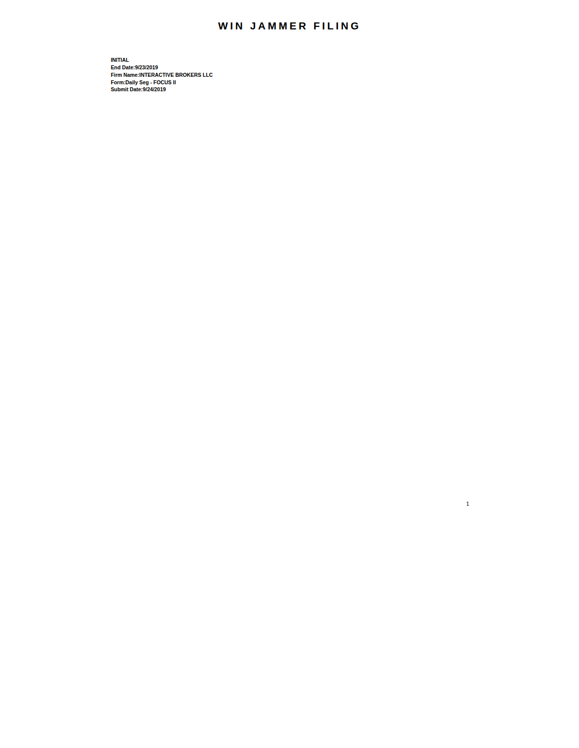WIN JAMMER FILING
INITIAL
End Date:9/23/2019
Firm Name:INTERACTIVE BROKERS LLC
Form:Daily Seg - FOCUS II
Submit Date:9/24/2019
1